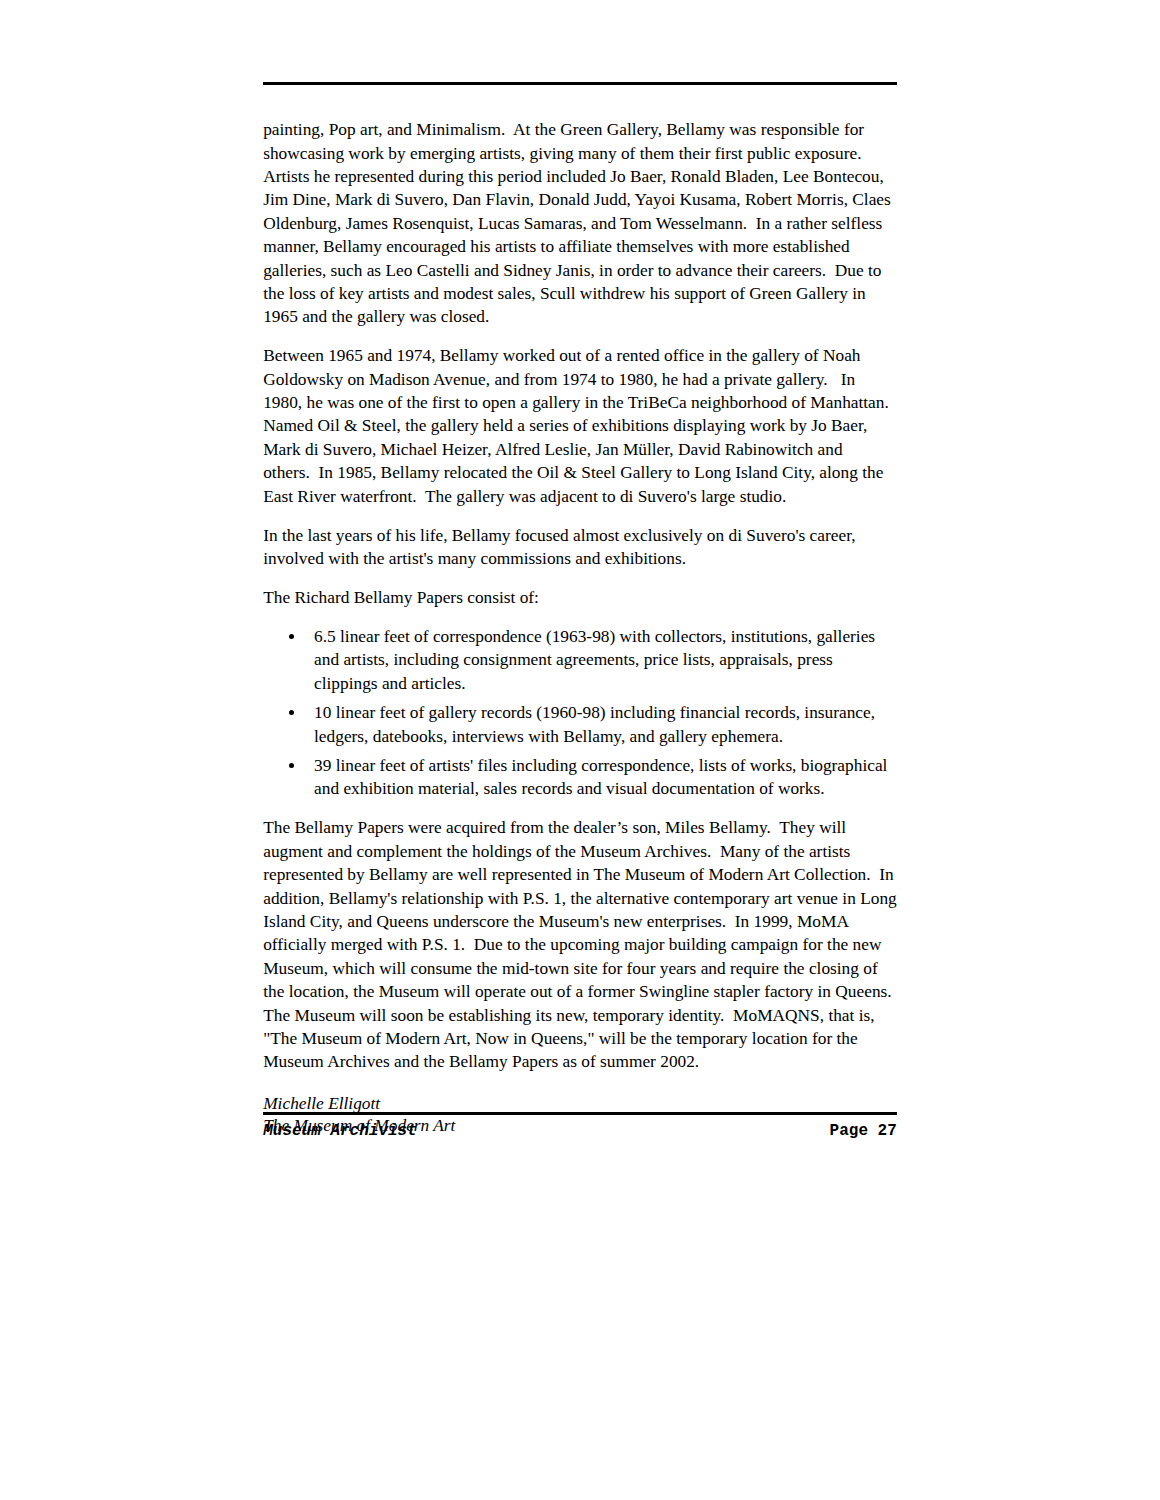painting, Pop art, and Minimalism. At the Green Gallery, Bellamy was responsible for showcasing work by emerging artists, giving many of them their first public exposure. Artists he represented during this period included Jo Baer, Ronald Bladen, Lee Bontecou, Jim Dine, Mark di Suvero, Dan Flavin, Donald Judd, Yayoi Kusama, Robert Morris, Claes Oldenburg, James Rosenquist, Lucas Samaras, and Tom Wesselmann. In a rather selfless manner, Bellamy encouraged his artists to affiliate themselves with more established galleries, such as Leo Castelli and Sidney Janis, in order to advance their careers. Due to the loss of key artists and modest sales, Scull withdrew his support of Green Gallery in 1965 and the gallery was closed.
Between 1965 and 1974, Bellamy worked out of a rented office in the gallery of Noah Goldowsky on Madison Avenue, and from 1974 to 1980, he had a private gallery. In 1980, he was one of the first to open a gallery in the TriBeCa neighborhood of Manhattan. Named Oil & Steel, the gallery held a series of exhibitions displaying work by Jo Baer, Mark di Suvero, Michael Heizer, Alfred Leslie, Jan Müller, David Rabinowitch and others. In 1985, Bellamy relocated the Oil & Steel Gallery to Long Island City, along the East River waterfront. The gallery was adjacent to di Suvero's large studio.
In the last years of his life, Bellamy focused almost exclusively on di Suvero's career, involved with the artist's many commissions and exhibitions.
The Richard Bellamy Papers consist of:
6.5 linear feet of correspondence (1963-98) with collectors, institutions, galleries and artists, including consignment agreements, price lists, appraisals, press clippings and articles.
10 linear feet of gallery records (1960-98) including financial records, insurance, ledgers, datebooks, interviews with Bellamy, and gallery ephemera.
39 linear feet of artists' files including correspondence, lists of works, biographical and exhibition material, sales records and visual documentation of works.
The Bellamy Papers were acquired from the dealer’s son, Miles Bellamy. They will augment and complement the holdings of the Museum Archives. Many of the artists represented by Bellamy are well represented in The Museum of Modern Art Collection. In addition, Bellamy's relationship with P.S. 1, the alternative contemporary art venue in Long Island City, and Queens underscore the Museum's new enterprises. In 1999, MoMA officially merged with P.S. 1. Due to the upcoming major building campaign for the new Museum, which will consume the mid-town site for four years and require the closing of the location, the Museum will operate out of a former Swingline stapler factory in Queens. The Museum will soon be establishing its new, temporary identity. MoMAQNS, that is, "The Museum of Modern Art, Now in Queens," will be the temporary location for the Museum Archives and the Bellamy Papers as of summer 2002.
Michelle Elligott
The Museum of Modern Art
Museum Archivist Page 27